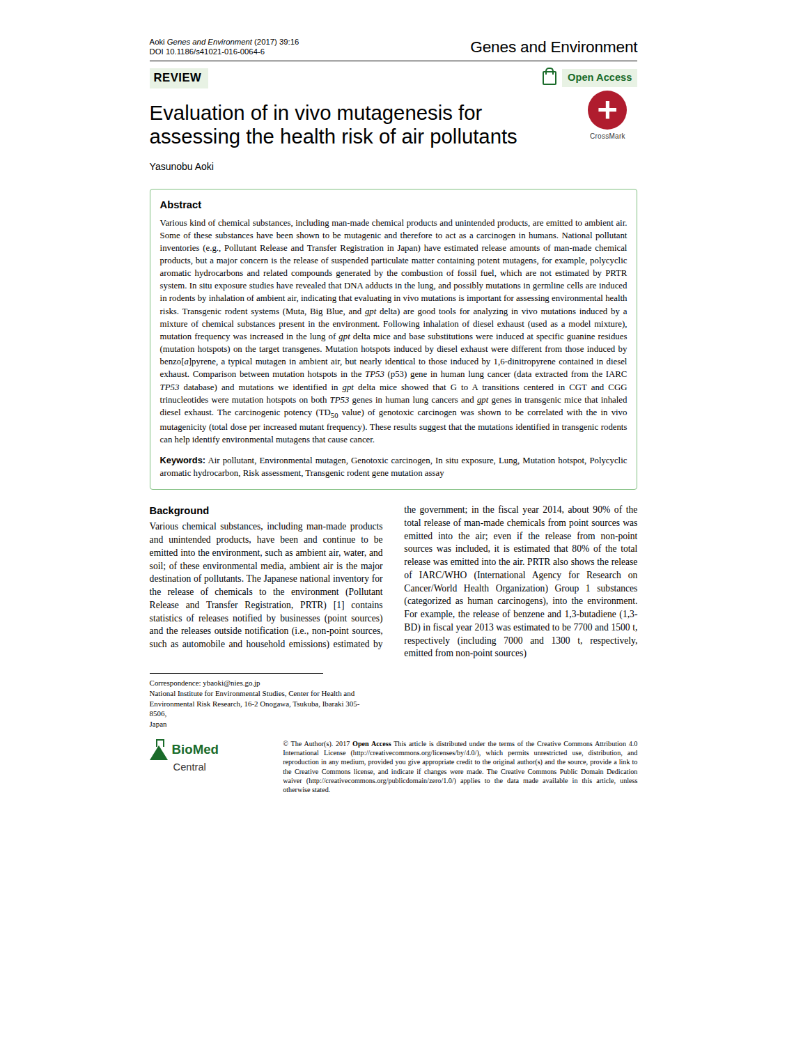Aoki Genes and Environment (2017) 39:16
DOI 10.1186/s41021-016-0064-6
Genes and Environment
REVIEW
Open Access
CrossMark
Evaluation of in vivo mutagenesis for
assessing the health risk of air pollutants
Yasunobu Aoki
Abstract
Various kind of chemical substances, including man-made chemical products and unintended products, are emitted to ambient air. Some of these substances have been shown to be mutagenic and therefore to act as a carcinogen in humans. National pollutant inventories (e.g., Pollutant Release and Transfer Registration in Japan) have estimated release amounts of man-made chemical products, but a major concern is the release of suspended particulate matter containing potent mutagens, for example, polycyclic aromatic hydrocarbons and related compounds generated by the combustion of fossil fuel, which are not estimated by PRTR system. In situ exposure studies have revealed that DNA adducts in the lung, and possibly mutations in germline cells are induced in rodents by inhalation of ambient air, indicating that evaluating in vivo mutations is important for assessing environmental health risks. Transgenic rodent systems (Muta, Big Blue, and gpt delta) are good tools for analyzing in vivo mutations induced by a mixture of chemical substances present in the environment. Following inhalation of diesel exhaust (used as a model mixture), mutation frequency was increased in the lung of gpt delta mice and base substitutions were induced at specific guanine residues (mutation hotspots) on the target transgenes. Mutation hotspots induced by diesel exhaust were different from those induced by benzo[a]pyrene, a typical mutagen in ambient air, but nearly identical to those induced by 1,6-dinitropyrene contained in diesel exhaust. Comparison between mutation hotspots in the TP53 (p53) gene in human lung cancer (data extracted from the IARC TP53 database) and mutations we identified in gpt delta mice showed that G to A transitions centered in CGT and CGG trinucleotides were mutation hotspots on both TP53 genes in human lung cancers and gpt genes in transgenic mice that inhaled diesel exhaust. The carcinogenic potency (TD50 value) of genotoxic carcinogen was shown to be correlated with the in vivo mutagenicity (total dose per increased mutant frequency). These results suggest that the mutations identified in transgenic rodents can help identify environmental mutagens that cause cancer.
Keywords: Air pollutant, Environmental mutagen, Genotoxic carcinogen, In situ exposure, Lung, Mutation hotspot, Polycyclic aromatic hydrocarbon, Risk assessment, Transgenic rodent gene mutation assay
Background
Various chemical substances, including man-made products and unintended products, have been and continue to be emitted into the environment, such as ambient air, water, and soil; of these environmental media, ambient air is the major destination of pollutants. The Japanese national inventory for the release of chemicals to the environment (Pollutant Release and Transfer Registration, PRTR) [1] contains statistics of releases notified by businesses (point sources) and the releases outside notification (i.e., non-point sources, such as automobile and household emissions) estimated by the government; in the fiscal year 2014, about 90% of the total release of man-made chemicals from point sources was emitted into the air; even if the release from non-point sources was included, it is estimated that 80% of the total release was emitted into the air. PRTR also shows the release of IARC/WHO (International Agency for Research on Cancer/World Health Organization) Group 1 substances (categorized as human carcinogens), into the environment. For example, the release of benzene and 1,3-butadiene (1,3-BD) in fiscal year 2013 was estimated to be 7700 and 1500 t, respectively (including 7000 and 1300 t, respectively, emitted from non-point sources)
Correspondence: ybaoki@nies.go.jp
National Institute for Environmental Studies, Center for Health and
Environmental Risk Research, 16-2 Onogawa, Tsukuba, Ibaraki 305-8506,
Japan
BioMed
Central
© The Author(s). 2017 Open Access This article is distributed under the terms of the Creative Commons Attribution 4.0 International License (http://creativecommons.org/licenses/by/4.0/), which permits unrestricted use, distribution, and reproduction in any medium, provided you give appropriate credit to the original author(s) and the source, provide a link to the Creative Commons license, and indicate if changes were made. The Creative Commons Public Domain Dedication waiver (http://creativecommons.org/publicdomain/zero/1.0/) applies to the data made available in this article, unless otherwise stated.